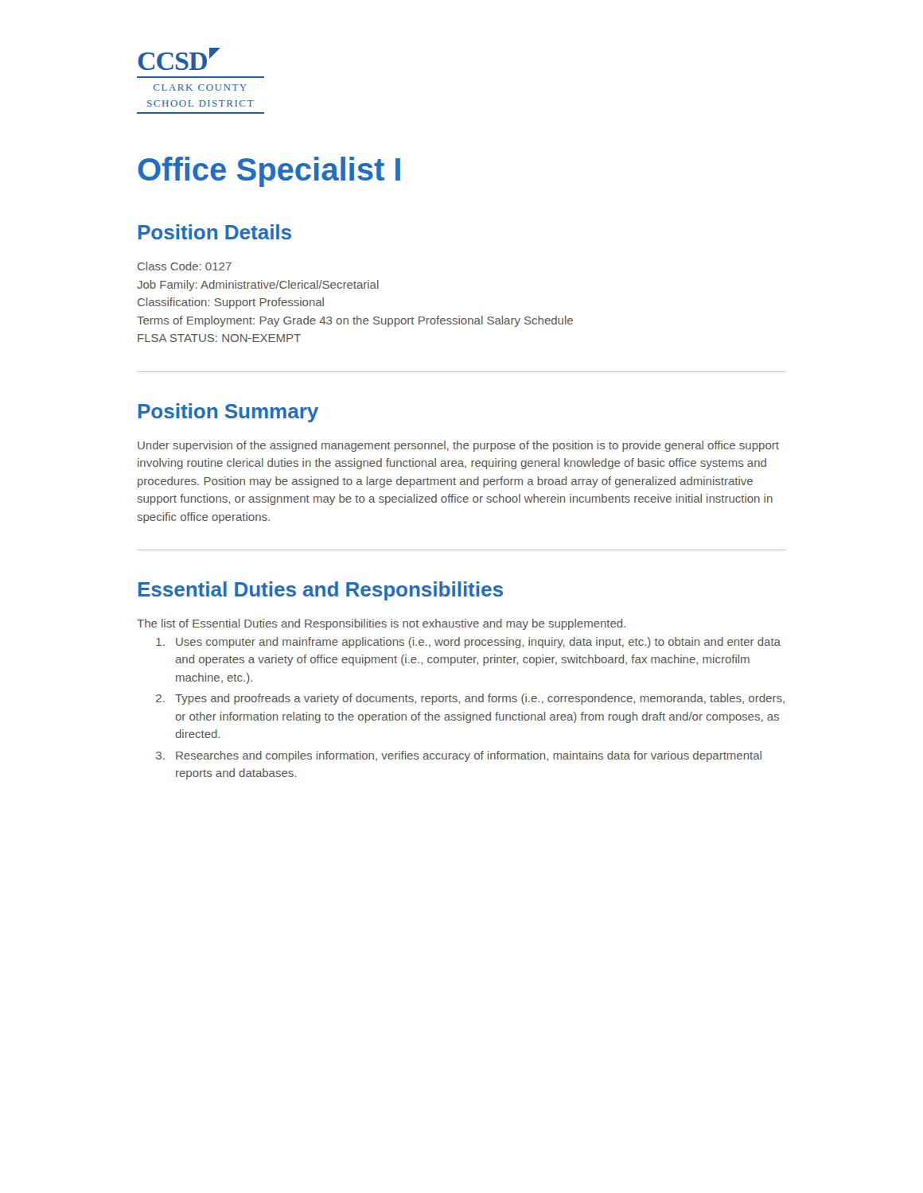CCSD
CLARK COUNTY
SCHOOL DISTRICT
Office Specialist I
Position Details
Class Code: 0127
Job Family: Administrative/Clerical/Secretarial
Classification: Support Professional
Terms of Employment: Pay Grade 43 on the Support Professional Salary Schedule
FLSA STATUS: NON-EXEMPT
Position Summary
Under supervision of the assigned management personnel, the purpose of the position is to provide general office support involving routine clerical duties in the assigned functional area, requiring general knowledge of basic office systems and procedures. Position may be assigned to a large department and perform a broad array of generalized administrative support functions, or assignment may be to a specialized office or school wherein incumbents receive initial instruction in specific office operations.
Essential Duties and Responsibilities
The list of Essential Duties and Responsibilities is not exhaustive and may be supplemented.
Uses computer and mainframe applications (i.e., word processing, inquiry, data input, etc.) to obtain and enter data and operates a variety of office equipment (i.e., computer, printer, copier, switchboard, fax machine, microfilm machine, etc.).
Types and proofreads a variety of documents, reports, and forms (i.e., correspondence, memoranda, tables, orders, or other information relating to the operation of the assigned functional area) from rough draft and/or composes, as directed.
Researches and compiles information, verifies accuracy of information, maintains data for various departmental reports and databases.